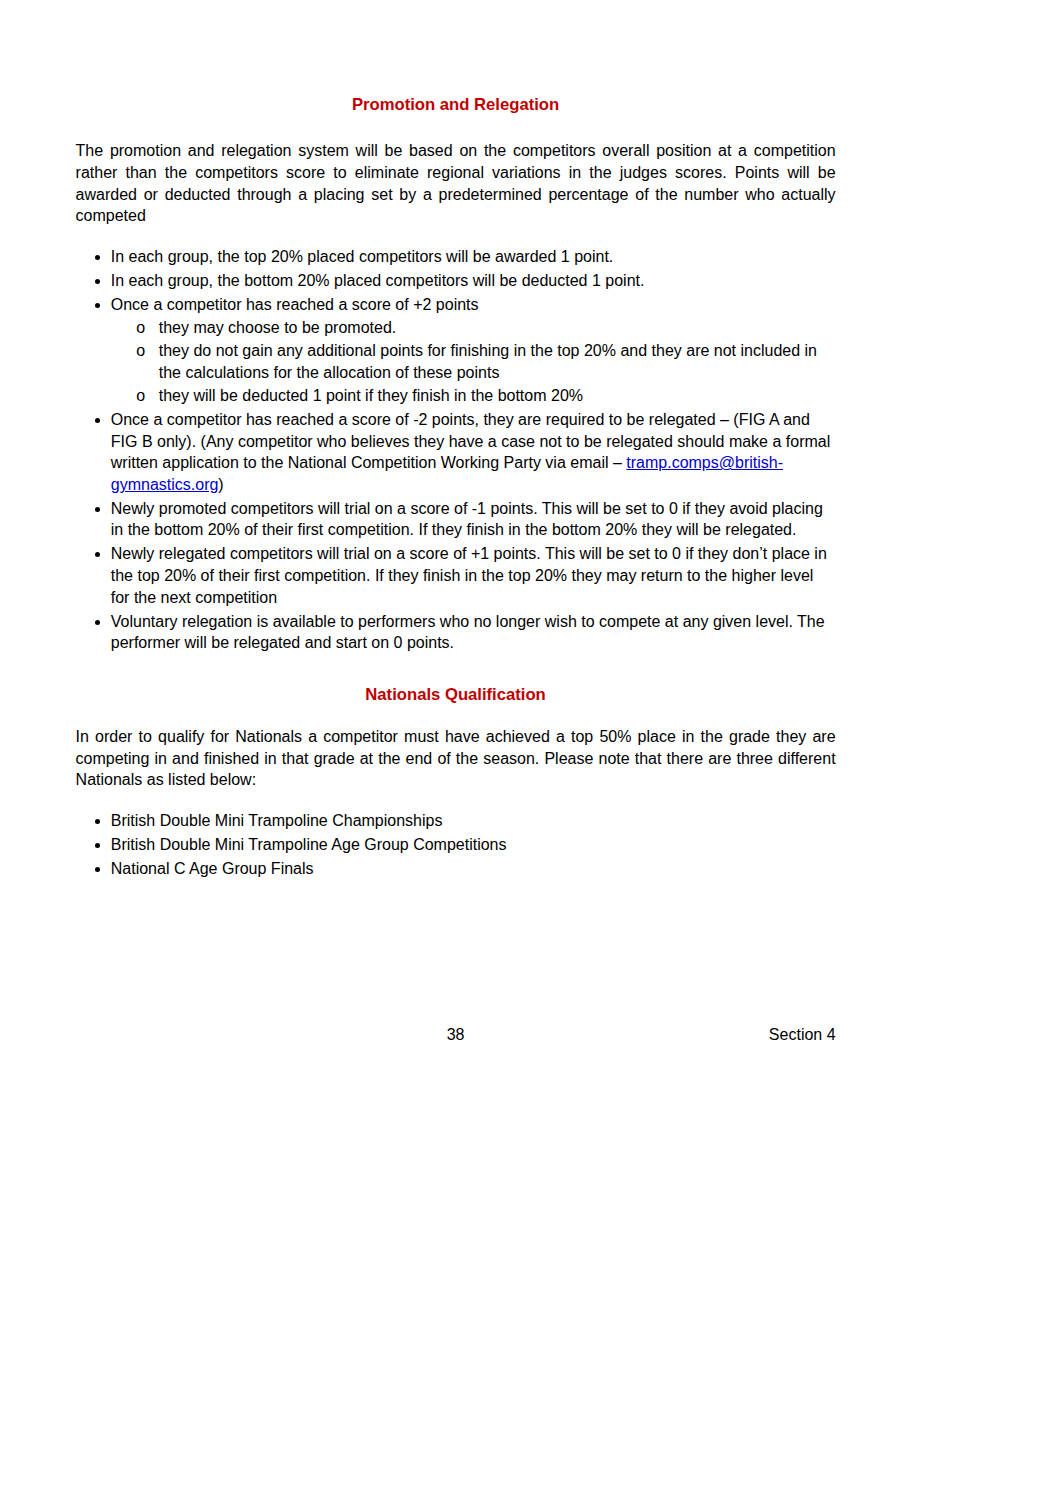Promotion and Relegation
The promotion and relegation system will be based on the competitors overall position at a competition rather than the competitors score to eliminate regional variations in the judges scores. Points will be awarded or deducted through a placing set by a predetermined percentage of the number who actually competed
In each group, the top 20% placed competitors will be awarded 1 point.
In each group, the bottom 20% placed competitors will be deducted 1 point.
Once a competitor has reached a score of +2 points
they may choose to be promoted.
they do not gain any additional points for finishing in the top 20% and they are not included in the calculations for the allocation of these points
they will be deducted 1 point if they finish in the bottom 20%
Once a competitor has reached a score of -2 points, they are required to be relegated – (FIG A and FIG B only). (Any competitor who believes they have a case not to be relegated should make a formal written application to the National Competition Working Party via email – tramp.comps@british-gymnastics.org)
Newly promoted competitors will trial on a score of -1 points. This will be set to 0 if they avoid placing in the bottom 20% of their first competition. If they finish in the bottom 20% they will be relegated.
Newly relegated competitors will trial on a score of +1 points. This will be set to 0 if they don’t place in the top 20% of their first competition. If they finish in the top 20% they may return to the higher level for the next competition
Voluntary relegation is available to performers who no longer wish to compete at any given level. The performer will be relegated and start on 0 points.
Nationals Qualification
In order to qualify for Nationals a competitor must have achieved a top 50% place in the grade they are competing in and finished in that grade at the end of the season. Please note that there are three different Nationals as listed below:
British Double Mini Trampoline Championships
British Double Mini Trampoline Age Group Competitions
National C Age Group Finals
38
Section 4